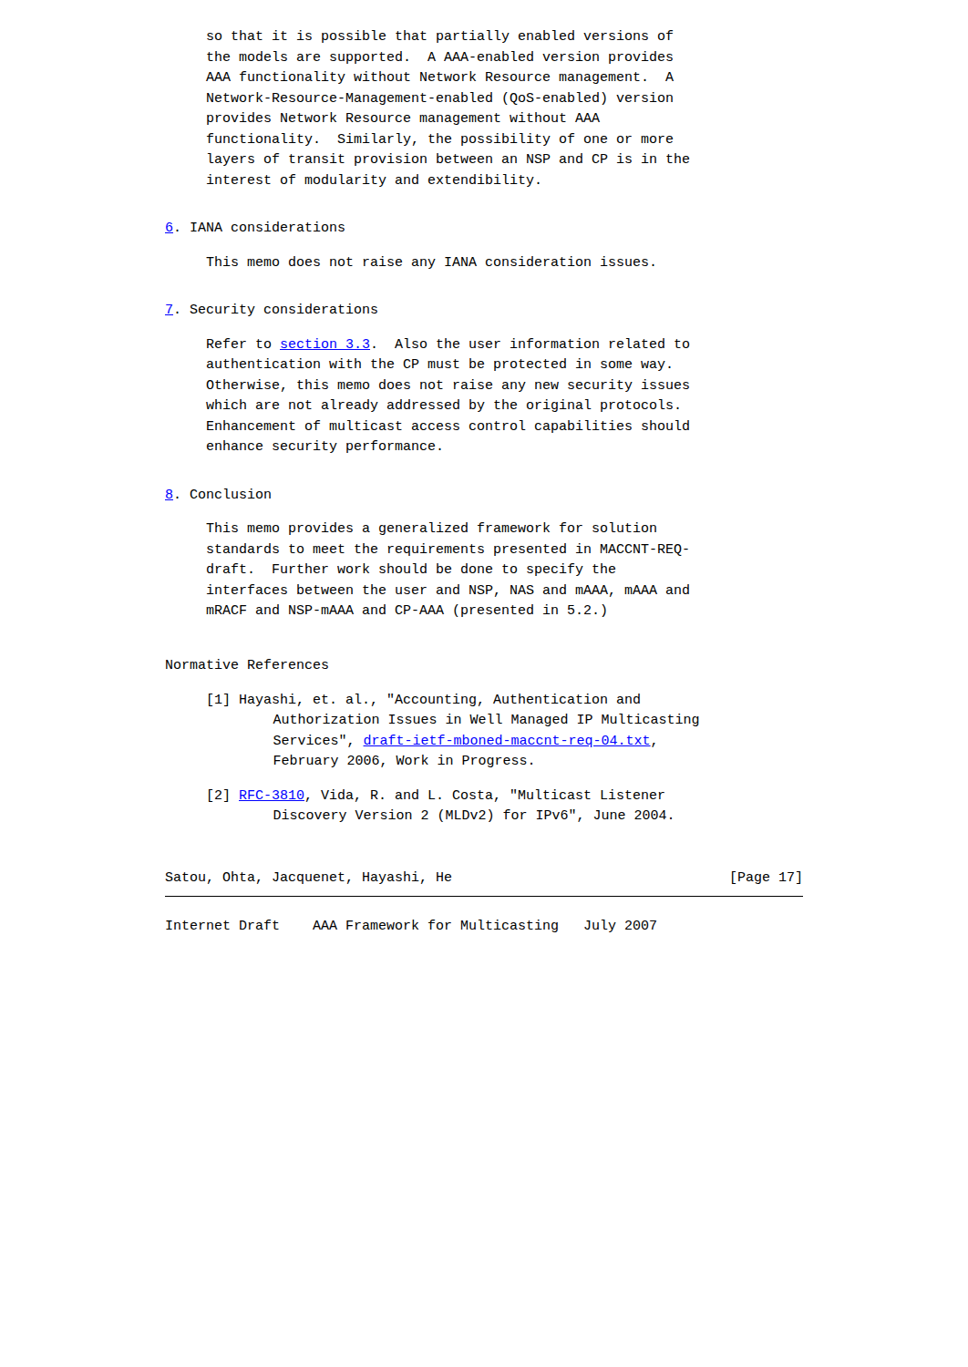so that it is possible that partially enabled versions of
the models are supported.  A AAA-enabled version provides
AAA functionality without Network Resource management.  A
Network-Resource-Management-enabled (QoS-enabled) version
provides Network Resource management without AAA
functionality.  Similarly, the possibility of one or more
layers of transit provision between an NSP and CP is in the
interest of modularity and extendibility.
6. IANA considerations
This memo does not raise any IANA consideration issues.
7. Security considerations
Refer to section 3.3.  Also the user information related to
authentication with the CP must be protected in some way.
Otherwise, this memo does not raise any new security issues
which are not already addressed by the original protocols.
Enhancement of multicast access control capabilities should
enhance security performance.
8. Conclusion
This memo provides a generalized framework for solution
standards to meet the requirements presented in MACCNT-REQ-
draft.  Further work should be done to specify the
interfaces between the user and NSP, NAS and mAAA, mAAA and
mRACF and NSP-mAAA and CP-AAA (presented in 5.2.)
Normative References
[1] Hayashi, et. al., "Accounting, Authentication and
    Authorization Issues in Well Managed IP Multicasting
    Services", draft-ietf-mboned-maccnt-req-04.txt,
    February 2006, Work in Progress.
[2] RFC-3810, Vida, R. and L. Costa, "Multicast Listener
    Discovery Version 2 (MLDv2) for IPv6", June 2004.
Satou, Ohta, Jacquenet, Hayashi, He [Page 17]
Internet Draft AAA Framework for Multicasting July 2007